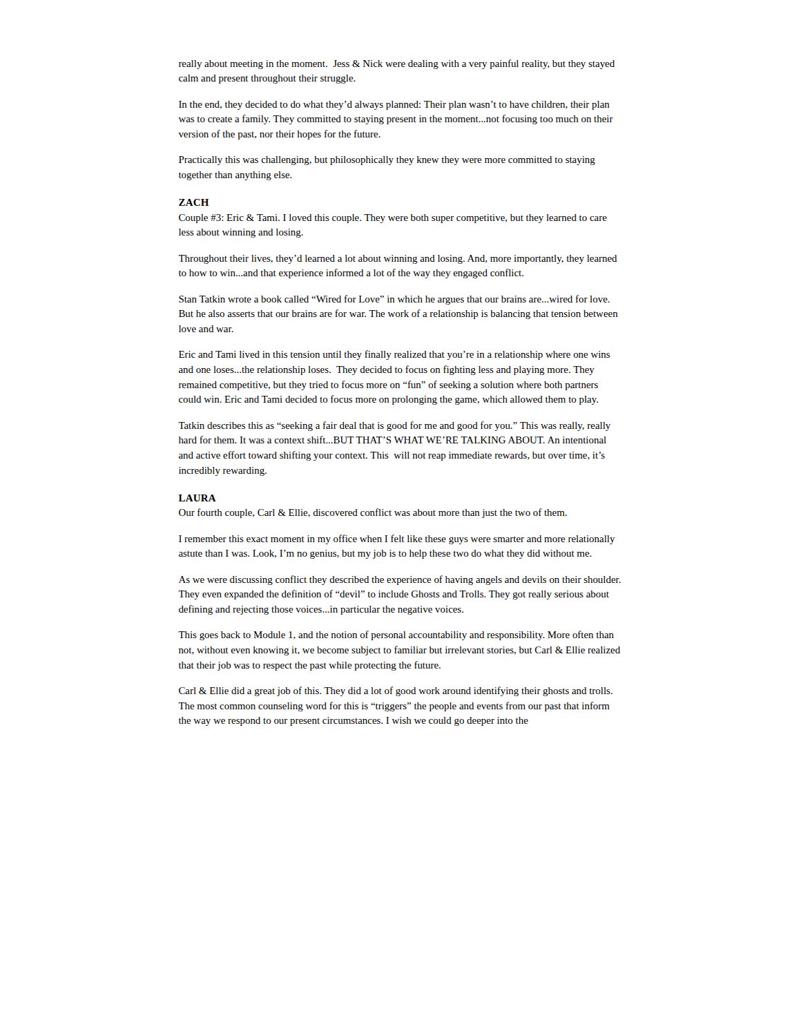really about meeting in the moment. Jess & Nick were dealing with a very painful reality, but they stayed calm and present throughout their struggle.
In the end, they decided to do what they’d always planned: Their plan wasn’t to have children, their plan was to create a family. They committed to staying present in the moment...not focusing too much on their version of the past, nor their hopes for the future.
Practically this was challenging, but philosophically they knew they were more committed to staying together than anything else.
ZACH
Couple #3: Eric & Tami. I loved this couple. They were both super competitive, but they learned to care less about winning and losing.
Throughout their lives, they’d learned a lot about winning and losing. And, more importantly, they learned to how to win...and that experience informed a lot of the way they engaged conflict.
Stan Tatkin wrote a book called “Wired for Love” in which he argues that our brains are...wired for love. But he also asserts that our brains are for war. The work of a relationship is balancing that tension between love and war.
Eric and Tami lived in this tension until they finally realized that you’re in a relationship where one wins and one loses...the relationship loses. They decided to focus on fighting less and playing more. They remained competitive, but they tried to focus more on “fun” of seeking a solution where both partners could win. Eric and Tami decided to focus more on prolonging the game, which allowed them to play.
Tatkin describes this as “seeking a fair deal that is good for me and good for you.” This was really, really hard for them. It was a context shift...BUT THAT’S WHAT WE’RE TALKING ABOUT. An intentional and active effort toward shifting your context. This will not reap immediate rewards, but over time, it’s incredibly rewarding.
LAURA
Our fourth couple, Carl & Ellie, discovered conflict was about more than just the two of them.
I remember this exact moment in my office when I felt like these guys were smarter and more relationally astute than I was. Look, I’m no genius, but my job is to help these two do what they did without me.
As we were discussing conflict they described the experience of having angels and devils on their shoulder. They even expanded the definition of “devil” to include Ghosts and Trolls. They got really serious about defining and rejecting those voices...in particular the negative voices.
This goes back to Module 1, and the notion of personal accountability and responsibility. More often than not, without even knowing it, we become subject to familiar but irrelevant stories, but Carl & Ellie realized that their job was to respect the past while protecting the future.
Carl & Ellie did a great job of this. They did a lot of good work around identifying their ghosts and trolls. The most common counseling word for this is “triggers” the people and events from our past that inform the way we respond to our present circumstances. I wish we could go deeper into the